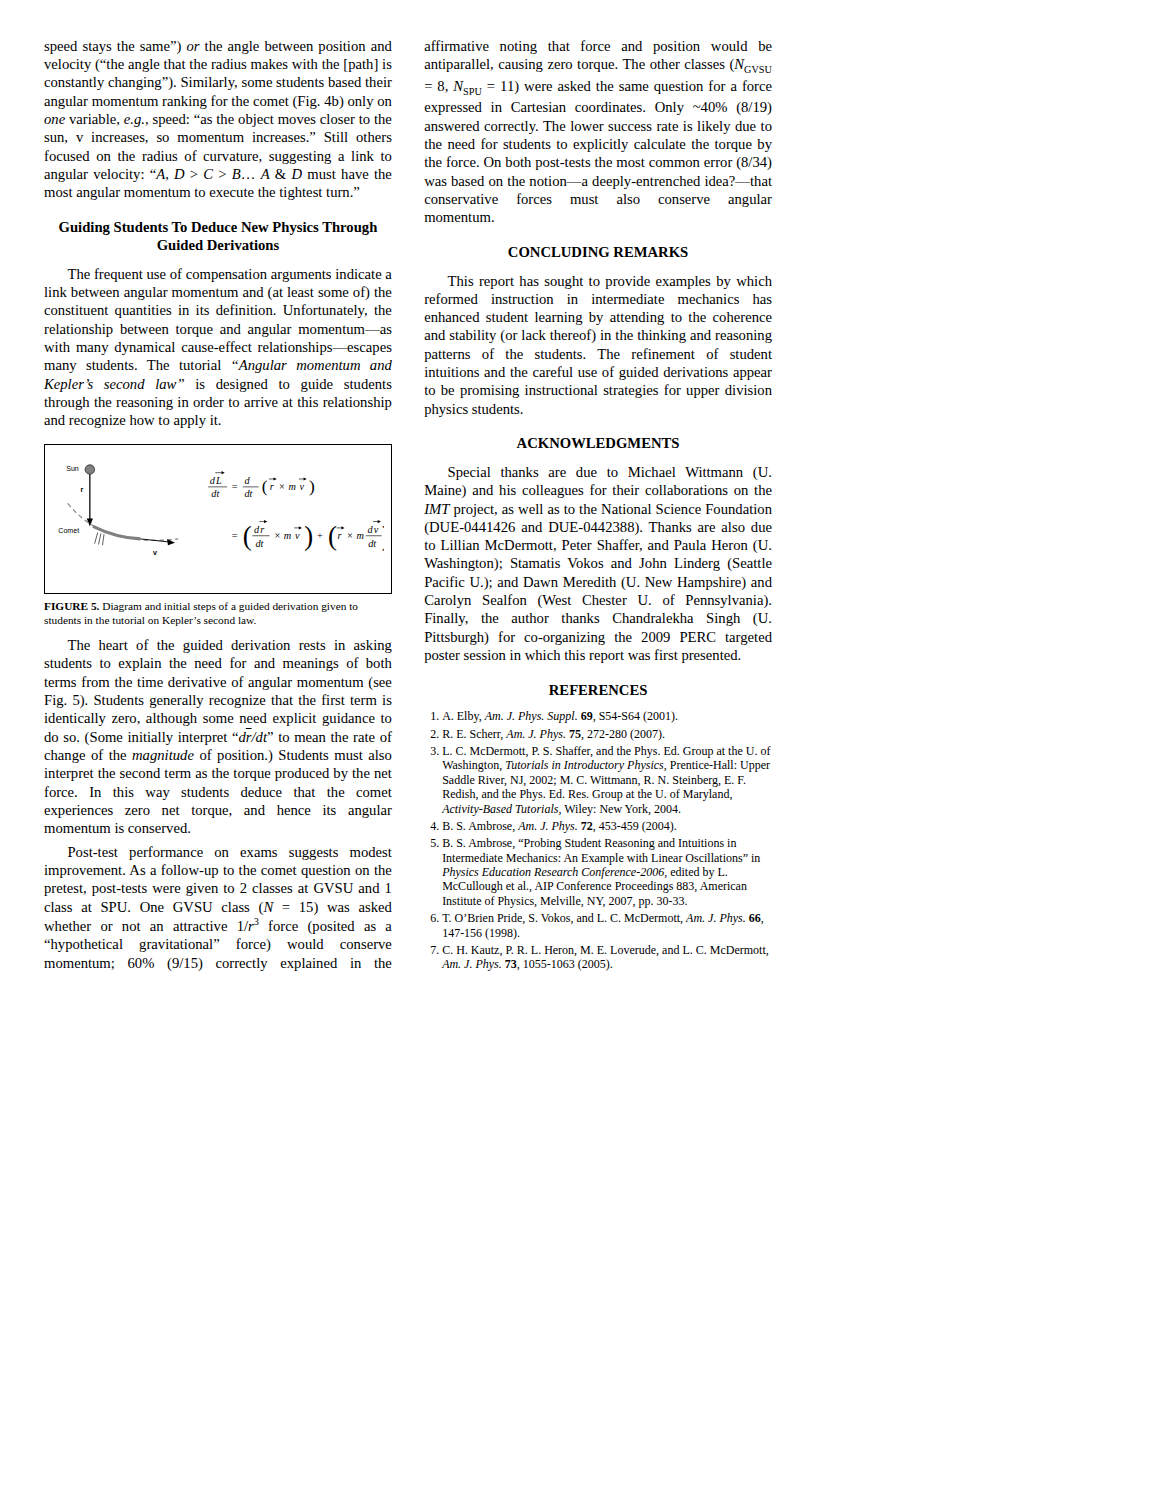speed stays the same”) or the angle between position and velocity (“the angle that the radius makes with the [path] is constantly changing”). Similarly, some students based their angular momentum ranking for the comet (Fig. 4b) only on one variable, e.g., speed: “as the object moves closer to the sun, v increases, so momentum increases.” Still others focused on the radius of curvature, suggesting a link to angular velocity: “A, D > C > B… A & D must have the most angular momentum to execute the tightest turn.”
Guiding Students To Deduce New Physics Through Guided Derivations
The frequent use of compensation arguments indicate a link between angular momentum and (at least some of) the constituent quantities in its definition. Unfortunately, the relationship between torque and angular momentum—as with many dynamical cause-effect relationships—escapes many students. The tutorial “Angular momentum and Kepler’s second law” is designed to guide students through the reasoning in order to arrive at this relationship and recognize how to apply it.
Sun r Comet v d L dt = d dt ( r × m v ) = ( d r dt × m v ) + ( r × m d v dt )
FIGURE 5. Diagram and initial steps of a guided derivation given to students in the tutorial on Kepler’s second law.
The heart of the guided derivation rests in asking students to explain the need for and meanings of both terms from the time derivative of angular momentum (see Fig. 5). Students generally recognize that the first term is identically zero, although some need explicit guidance to do so. (Some initially interpret “dr/dt” to mean the rate of change of the magnitude of position.) Students must also interpret the second term as the torque produced by the net force. In this way students deduce that the comet experiences zero net torque, and hence its angular momentum is conserved.
Post-test performance on exams suggests modest improvement. As a follow-up to the comet question on the pretest, post-tests were given to 2 classes at GVSU and 1 class at SPU. One GVSU class (N = 15) was asked whether or not an attractive 1/r3 force (posited as a “hypothetical gravitational” force) would conserve momentum; 60% (9/15) correctly explained in the affirmative noting that force and position would be antiparallel, causing zero torque. The other classes (NGVSU = 8, NSPU = 11) were asked the same question for a force expressed in Cartesian coordinates. Only ~40% (8/19) answered correctly. The lower success rate is likely due to the need for students to explicitly calculate the torque by the force. On both post-tests the most common error (8/34) was based on the notion—a deeply-entrenched idea?—that conservative forces must also conserve angular momentum.
Concluding Remarks
This report has sought to provide examples by which reformed instruction in intermediate mechanics has enhanced student learning by attending to the coherence and stability (or lack thereof) in the thinking and reasoning patterns of the students. The refinement of student intuitions and the careful use of guided derivations appear to be promising instructional strategies for upper division physics students.
Acknowledgments
Special thanks are due to Michael Wittmann (U. Maine) and his colleagues for their collaborations on the IMT project, as well as to the National Science Foundation (DUE-0441426 and DUE-0442388). Thanks are also due to Lillian McDermott, Peter Shaffer, and Paula Heron (U. Washington); Stamatis Vokos and John Linderg (Seattle Pacific U.); and Dawn Meredith (U. New Hampshire) and Carolyn Sealfon (West Chester U. of Pennsylvania). Finally, the author thanks Chandralekha Singh (U. Pittsburgh) for co-organizing the 2009 PERC targeted poster session in which this report was first presented.
References
A. Elby, Am. J. Phys. Suppl. 69, S54-S64 (2001).
R. E. Scherr, Am. J. Phys. 75, 272-280 (2007).
L. C. McDermott, P. S. Shaffer, and the Phys. Ed. Group at the U. of Washington, Tutorials in Introductory Physics, Prentice-Hall: Upper Saddle River, NJ, 2002; M. C. Wittmann, R. N. Steinberg, E. F. Redish, and the Phys. Ed. Res. Group at the U. of Maryland, Activity-Based Tutorials, Wiley: New York, 2004.
B. S. Ambrose, Am. J. Phys. 72, 453-459 (2004).
B. S. Ambrose, “Probing Student Reasoning and Intuitions in Intermediate Mechanics: An Example with Linear Oscillations” in Physics Education Research Conference-2006, edited by L. McCullough et al., AIP Conference Proceedings 883, American Institute of Physics, Melville, NY, 2007, pp. 30-33.
T. O’Brien Pride, S. Vokos, and L. C. McDermott, Am. J. Phys. 66, 147-156 (1998).
C. H. Kautz, P. R. L. Heron, M. E. Loverude, and L. C. McDermott, Am. J. Phys. 73, 1055-1063 (2005).